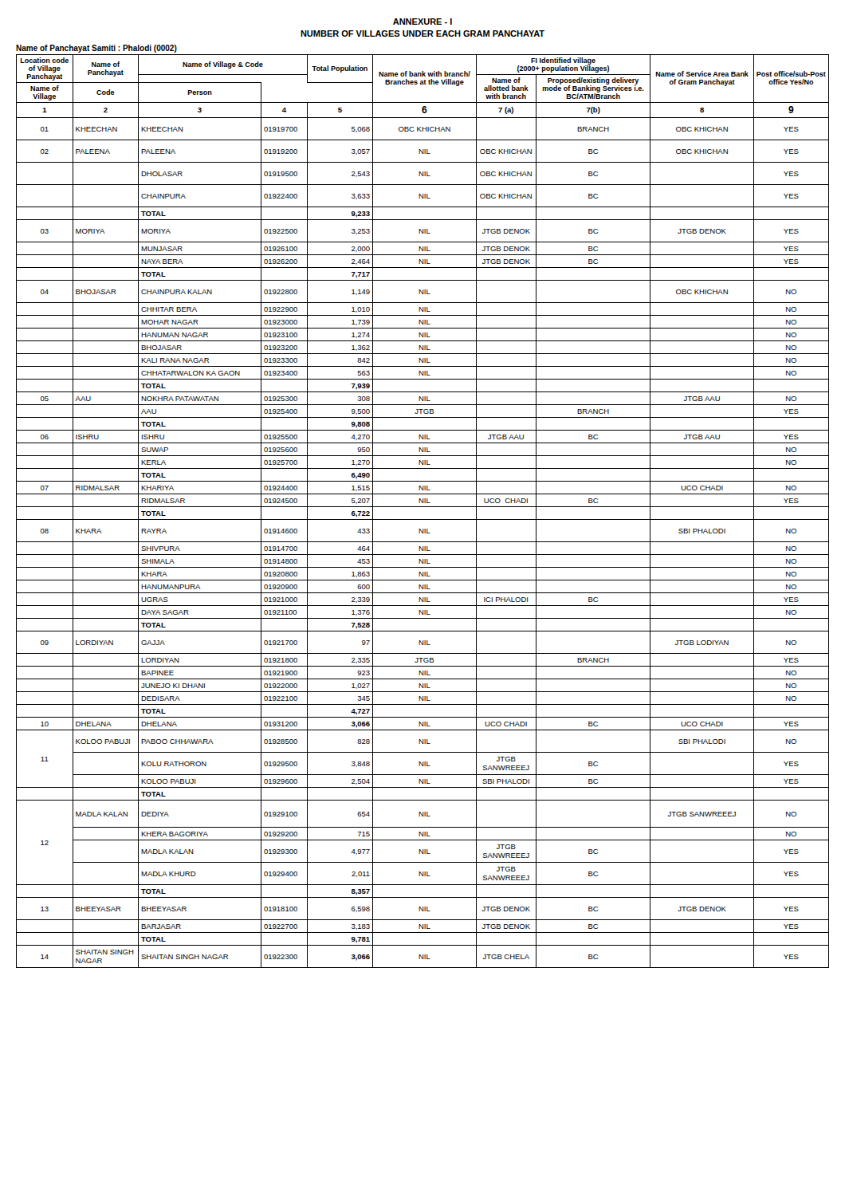ANNEXURE - I
NUMBER OF VILLAGES UNDER EACH GRAM PANCHAYAT
Name of Panchayat Samiti : Phalodi (0002)
| Location code of Village Panchayat | Name of Panchayat | Name of Village & Code | Total Population | Name of bank with branch/ Branches at the Village | FI Identified village (2000+ population Villages) | Name of Service Area Bank of Gram Panchayat | Post office/sub-Post office Yes/No |
| --- | --- | --- | --- | --- | --- | --- | --- |
| | Name of allotted bank with branch | Proposed/existing delivery mode of Banking Services i.e. BC/ATM/Branch |
| Name of Village | Code | Person |
| 1 | 2 | 3 | 4 | 5 | 6 | 7 (a) | 7(b) | 8 | 9 |
| 01 | KHEECHAN | KHEECHAN | 01919700 | 5,068 | OBC KHICHAN | | BRANCH | OBC KHICHAN | YES |
| 02 | PALEENA | PALEENA | 01919200 | 3,057 | NIL | OBC KHICHAN | BC | OBC KHICHAN | YES |
| | | DHOLASAR | 01919500 | 2,543 | NIL | OBC KHICHAN | BC | | YES |
| | | CHAINPURA | 01922400 | 3,633 | NIL | OBC KHICHAN | BC | | YES |
| | | TOTAL | | 9,233 | | | | | |
| 03 | MORIYA | MORIYA | 01922500 | 3,253 | NIL | JTGB DENOK | BC | JTGB DENOK | YES |
| | | MUNJASAR | 01926100 | 2,000 | NIL | JTGB DENOK | BC | | YES |
| | | NAYA BERA | 01926200 | 2,464 | NIL | JTGB DENOK | BC | | YES |
| | | TOTAL | | 7,717 | | | | | |
| 04 | BHOJASAR | CHAINPURA KALAN | 01922800 | 1,149 | NIL | | | OBC KHICHAN | NO |
| | | CHHITAR BERA | 01922900 | 1,010 | NIL | | | | NO |
| | | MOHAR NAGAR | 01923000 | 1,739 | NIL | | | | NO |
| | | HANUMAN NAGAR | 01923100 | 1,274 | NIL | | | | NO |
| | | BHOJASAR | 01923200 | 1,362 | NIL | | | | NO |
| | | KALI RANA NAGAR | 01923300 | 842 | NIL | | | | NO |
| | | CHHATARWALON KA GAON | 01923400 | 563 | NIL | | | | NO |
| | | TOTAL | | 7,939 | | | | | |
| 05 | AAU | NOKHRA PATAWATAN | 01925300 | 308 | NIL | | | JTGB AAU | NO |
| | | AAU | 01925400 | 9,500 | JTGB | | BRANCH | | YES |
| | | TOTAL | | 9,808 | | | | | |
| 06 | ISHRU | ISHRU | 01925500 | 4,270 | NIL | JTGB AAU | BC | JTGB AAU | YES |
| | | SUWAP | 01925600 | 950 | NIL | | | | NO |
| | | KERLA | 01925700 | 1,270 | NIL | | | | NO |
| | | TOTAL | | 6,490 | | | | | |
| 07 | RIDMALSAR | KHARIYA | 01924400 | 1,515 | NIL | | | UCO CHADI | NO |
| | | RIDMALSAR | 01924500 | 5,207 | NIL | UCO CHADI | BC | | YES |
| | | TOTAL | | 6,722 | | | | | |
| 08 | KHARA | RAYRA | 01914600 | 433 | NIL | | | SBI PHALODI | NO |
| | | SHIVPURA | 01914700 | 464 | NIL | | | | NO |
| | | SHIMALA | 01914800 | 453 | NIL | | | | NO |
| | | KHARA | 01920800 | 1,863 | NIL | | | | NO |
| | | HANUMANPURA | 01920900 | 600 | NIL | | | | NO |
| | | UGRAS | 01921000 | 2,339 | NIL | ICI PHALODI | BC | | YES |
| | | DAYA SAGAR | 01921100 | 1,376 | NIL | | | | NO |
| | | TOTAL | | 7,528 | | | | | |
| 09 | LORDIYAN | GAJJA | 01921700 | 97 | NIL | | | JTGB LODIYAN | NO |
| | | LORDIYAN | 01921800 | 2,335 | JTGB | | BRANCH | | YES |
| | | BAPINEE | 01921900 | 923 | NIL | | | | NO |
| | | JUNEJO KI DHANI | 01922000 | 1,027 | NIL | | | | NO |
| | | DEDISARA | 01922100 | 345 | NIL | | | | NO |
| | | TOTAL | | 4,727 | | | | | |
| 10 | DHELANA | DHELANA | 01931200 | 3,066 | NIL | UCO CHADI | BC | UCO CHADI | YES |
| 11 | KOLOO PABUJI | PABOO CHHAWARA | 01928500 | 828 | NIL | | | SBI PHALODI | NO |
| | KOLU RATHORON | 01929500 | 3,848 | NIL | JTGB SANWREEEJ | BC | | YES |
| | KOLOO PABUJI | 01929600 | 2,504 | NIL | SBI PHALODI | BC | | YES |
| | | TOTAL | | | | | | | |
| 12 | MADLA KALAN | DEDIYA | 01929100 | 654 | NIL | | | JTGB SANWREEEJ | NO |
| | KHERA BAGORIYA | 01929200 | 715 | NIL | | | | NO |
| | MADLA KALAN | 01929300 | 4,977 | NIL | JTGB SANWREEEJ | BC | | YES |
| | MADLA KHURD | 01929400 | 2,011 | NIL | JTGB SANWREEEJ | BC | | YES |
| | | TOTAL | | 8,357 | | | | | |
| 13 | BHEEYASAR | BHEEYASAR | 01918100 | 6,598 | NIL | JTGB DENOK | BC | JTGB DENOK | YES |
| | | BARJASAR | 01922700 | 3,183 | NIL | JTGB DENOK | BC | | YES |
| | | TOTAL | | 9,781 | | | | | |
| 14 | SHAITAN SINGH NAGAR | SHAITAN SINGH NAGAR | 01922300 | 3,066 | NIL | JTGB CHELA | BC | | YES |